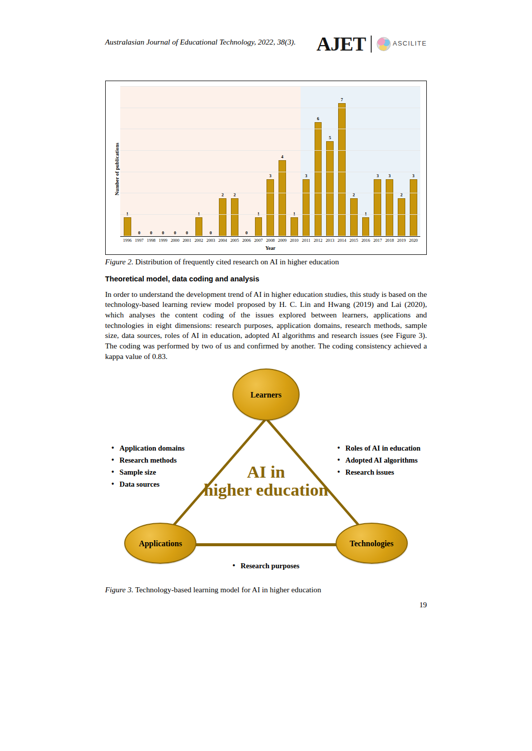Australasian Journal of Educational Technology, 2022, 38(3).
AJET
ASCILITE
Number of publications
1
0
0
0
0
0
1
0
2
2
0
1
3
4
1
3
6
5
7
2
1
3
3
2
3
1996
1997
1998
1999
2000
2001
2002
2003
2004
2005
2006
2007
2008
2009
2010
2011
2012
2013
2014
2015
2016
2017
2018
2019
2020
Year
Figure 2. Distribution of frequently cited research on AI in higher education
Theoretical model, data coding and analysis
In order to understand the development trend of AI in higher education studies, this study is based on the technology-based learning review model proposed by H. C. Lin and Hwang (2019) and Lai (2020), which analyses the content coding of the issues explored between learners, applications and technologies in eight dimensions: research purposes, application domains, research methods, sample size, data sources, roles of AI in education, adopted AI algorithms and research issues (see Figure 3). The coding was performed by two of us and confirmed by another. The coding consistency achieved a kappa value of 0.83.
Learners
Applications
Technologies
AI in
higher education
Application domains
Research methods
Sample size
Data sources
Roles of AI in education
Adopted AI algorithms
Research issues
Research purposes
Figure 3. Technology-based learning model for AI in higher education
19